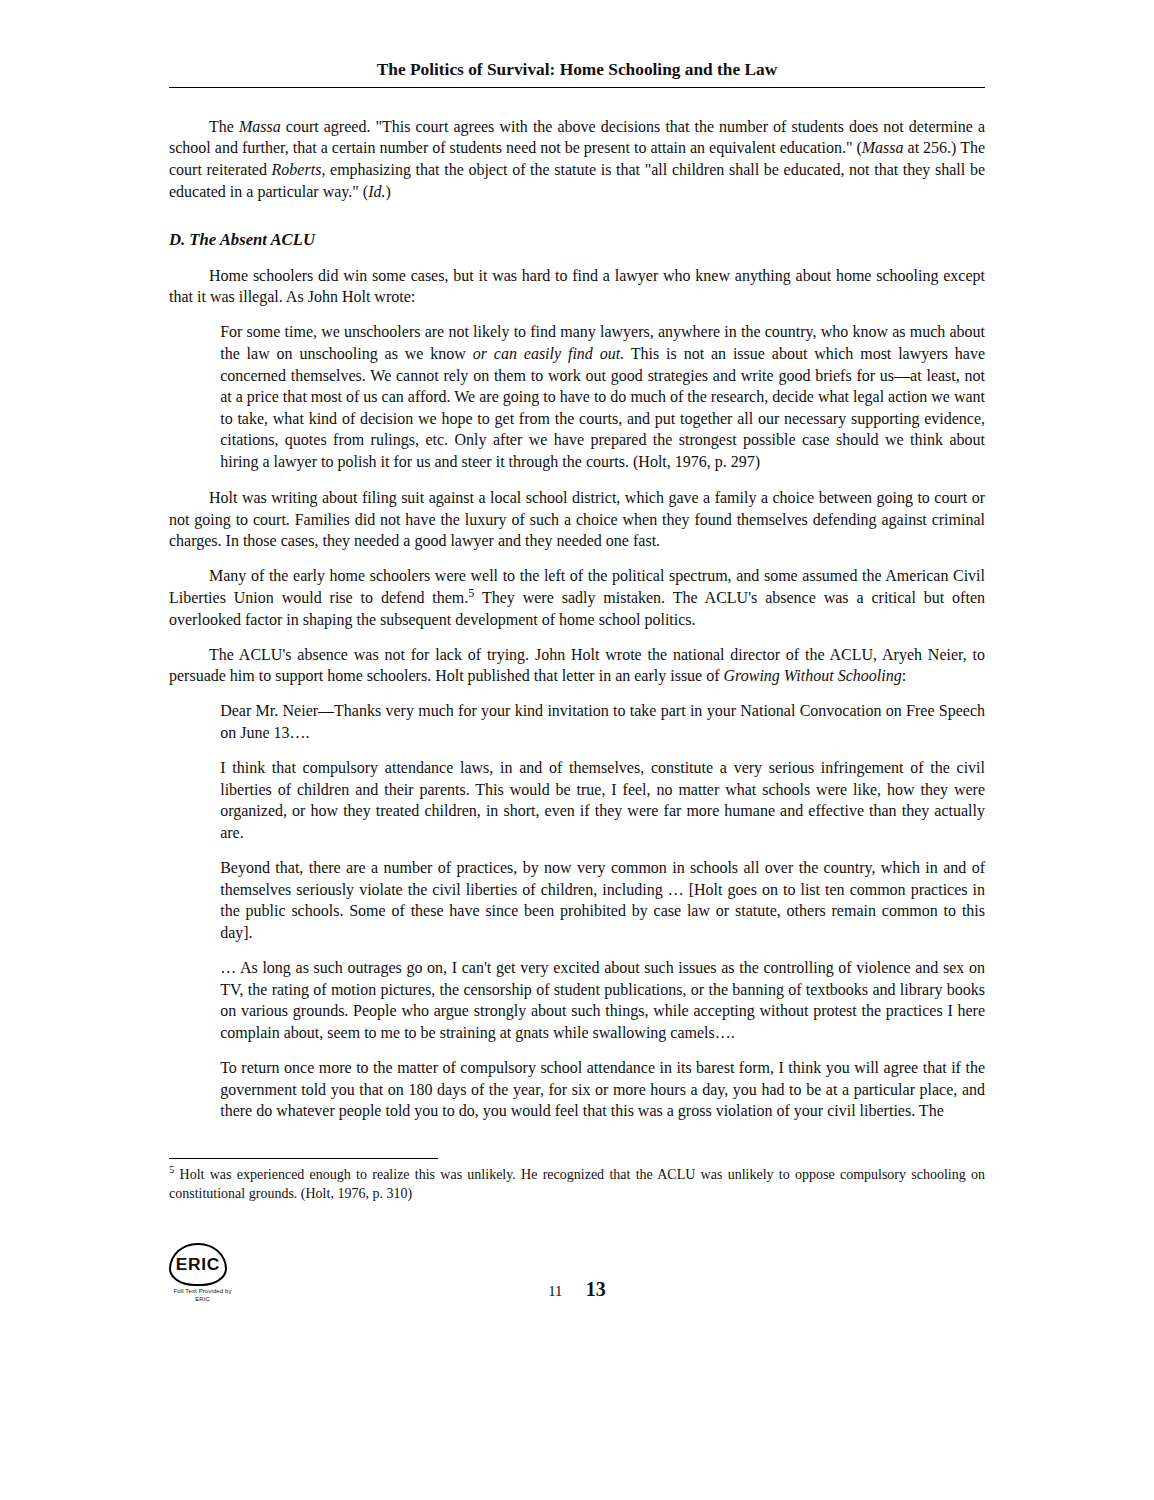The Politics of Survival: Home Schooling and the Law
The Massa court agreed. "This court agrees with the above decisions that the number of students does not determine a school and further, that a certain number of students need not be present to attain an equivalent education." (Massa at 256.) The court reiterated Roberts, emphasizing that the object of the statute is that "all children shall be educated, not that they shall be educated in a particular way." (Id.)
D. The Absent ACLU
Home schoolers did win some cases, but it was hard to find a lawyer who knew anything about home schooling except that it was illegal. As John Holt wrote:
For some time, we unschoolers are not likely to find many lawyers, anywhere in the country, who know as much about the law on unschooling as we know or can easily find out. This is not an issue about which most lawyers have concerned themselves. We cannot rely on them to work out good strategies and write good briefs for us—at least, not at a price that most of us can afford. We are going to have to do much of the research, decide what legal action we want to take, what kind of decision we hope to get from the courts, and put together all our necessary supporting evidence, citations, quotes from rulings, etc. Only after we have prepared the strongest possible case should we think about hiring a lawyer to polish it for us and steer it through the courts. (Holt, 1976, p. 297)
Holt was writing about filing suit against a local school district, which gave a family a choice between going to court or not going to court. Families did not have the luxury of such a choice when they found themselves defending against criminal charges. In those cases, they needed a good lawyer and they needed one fast.
Many of the early home schoolers were well to the left of the political spectrum, and some assumed the American Civil Liberties Union would rise to defend them.5 They were sadly mistaken. The ACLU's absence was a critical but often overlooked factor in shaping the subsequent development of home school politics.
The ACLU's absence was not for lack of trying. John Holt wrote the national director of the ACLU, Aryeh Neier, to persuade him to support home schoolers. Holt published that letter in an early issue of Growing Without Schooling:
Dear Mr. Neier—Thanks very much for your kind invitation to take part in your National Convocation on Free Speech on June 13….
I think that compulsory attendance laws, in and of themselves, constitute a very serious infringement of the civil liberties of children and their parents. This would be true, I feel, no matter what schools were like, how they were organized, or how they treated children, in short, even if they were far more humane and effective than they actually are.
Beyond that, there are a number of practices, by now very common in schools all over the country, which in and of themselves seriously violate the civil liberties of children, including … [Holt goes on to list ten common practices in the public schools. Some of these have since been prohibited by case law or statute, others remain common to this day].
… As long as such outrages go on, I can't get very excited about such issues as the controlling of violence and sex on TV, the rating of motion pictures, the censorship of student publications, or the banning of textbooks and library books on various grounds. People who argue strongly about such things, while accepting without protest the practices I here complain about, seem to me to be straining at gnats while swallowing camels….
To return once more to the matter of compulsory school attendance in its barest form, I think you will agree that if the government told you that on 180 days of the year, for six or more hours a day, you had to be at a particular place, and there do whatever people told you to do, you would feel that this was a gross violation of your civil liberties. The
5 Holt was experienced enough to realize this was unlikely. He recognized that the ACLU was unlikely to oppose compulsory schooling on constitutional grounds. (Holt, 1976, p. 310)
ERIC
Full Text Provided by ERIC
1113